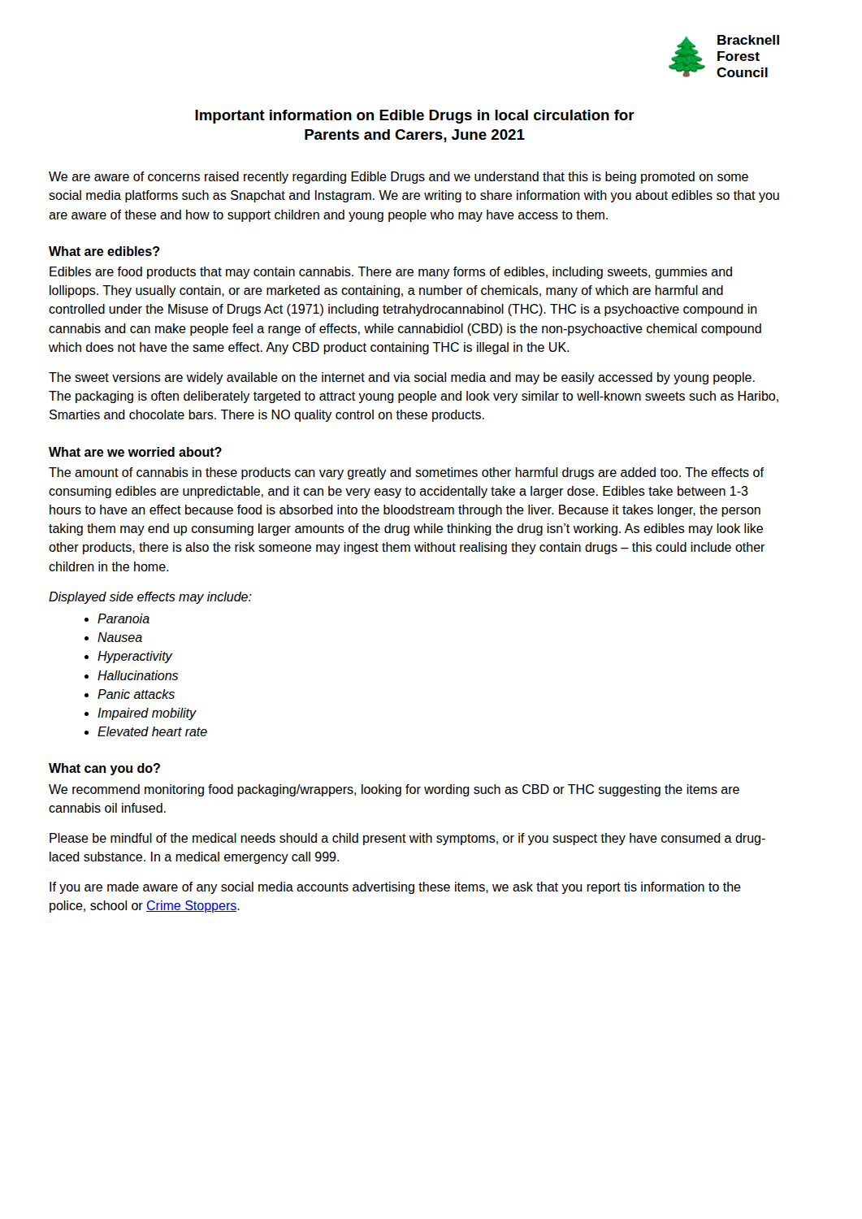🌲Bracknell
Forest
Council
Important information on Edible Drugs in local circulation for
Parents and Carers, June 2021
We are aware of concerns raised recently regarding Edible Drugs and we understand that this is being promoted on some social media platforms such as Snapchat and Instagram. We are writing to share information with you about edibles so that you are aware of these and how to support children and young people who may have access to them.
What are edibles?
Edibles are food products that may contain cannabis. There are many forms of edibles, including sweets, gummies and lollipops. They usually contain, or are marketed as containing, a number of chemicals, many of which are harmful and controlled under the Misuse of Drugs Act (1971) including tetrahydrocannabinol (THC). THC is a psychoactive compound in cannabis and can make people feel a range of effects, while cannabidiol (CBD) is the non-psychoactive chemical compound which does not have the same effect. Any CBD product containing THC is illegal in the UK.
The sweet versions are widely available on the internet and via social media and may be easily accessed by young people. The packaging is often deliberately targeted to attract young people and look very similar to well-known sweets such as Haribo, Smarties and chocolate bars. There is NO quality control on these products.
What are we worried about?
The amount of cannabis in these products can vary greatly and sometimes other harmful drugs are added too. The effects of consuming edibles are unpredictable, and it can be very easy to accidentally take a larger dose. Edibles take between 1-3 hours to have an effect because food is absorbed into the bloodstream through the liver. Because it takes longer, the person taking them may end up consuming larger amounts of the drug while thinking the drug isn’t working. As edibles may look like other products, there is also the risk someone may ingest them without realising they contain drugs – this could include other children in the home.
Displayed side effects may include:
Paranoia
Nausea
Hyperactivity
Hallucinations
Panic attacks
Impaired mobility
Elevated heart rate
What can you do?
We recommend monitoring food packaging/wrappers, looking for wording such as CBD or THC suggesting the items are cannabis oil infused.
Please be mindful of the medical needs should a child present with symptoms, or if you suspect they have consumed a drug-laced substance. In a medical emergency call 999.
If you are made aware of any social media accounts advertising these items, we ask that you report tis information to the police, school or Crime Stoppers.